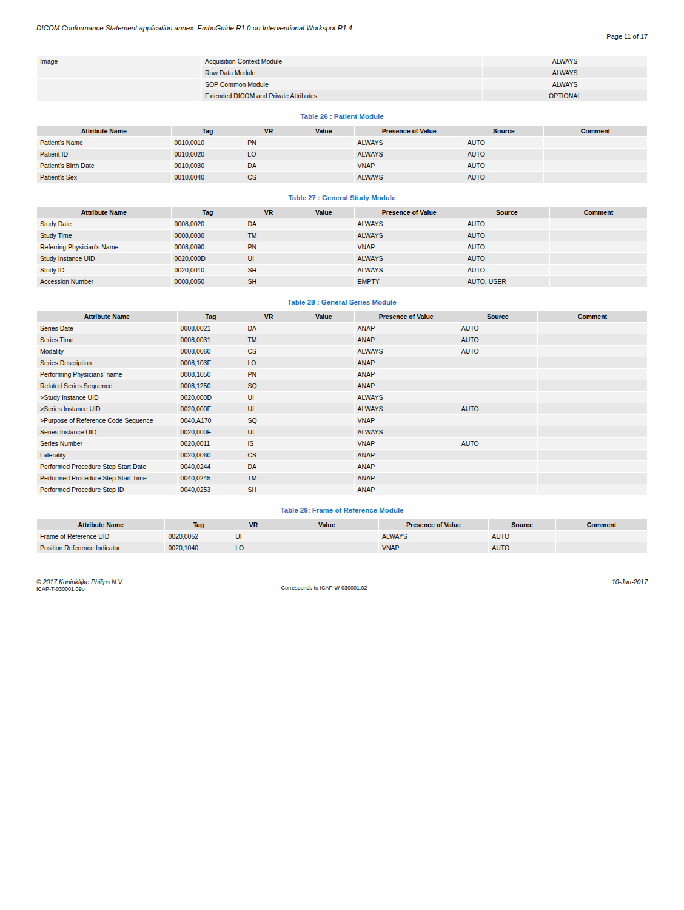DICOM Conformance Statement application annex: EmboGuide R1.0 on Interventional Workspot R1.4
Page 11 of 17
| Image | Acquisition Context Module | ALWAYS |
| | Raw Data Module | ALWAYS |
| | SOP Common Module | ALWAYS |
| | Extended DICOM and Private Attributes | OPTIONAL |
Table 26 : Patient Module
| Attribute Name | Tag | VR | Value | Presence of Value | Source | Comment |
| --- | --- | --- | --- | --- | --- | --- |
| Patient's Name | 0010,0010 | PN | | ALWAYS | AUTO | |
| Patient ID | 0010,0020 | LO | | ALWAYS | AUTO | |
| Patient's Birth Date | 0010,0030 | DA | | VNAP | AUTO | |
| Patient's Sex | 0010,0040 | CS | | ALWAYS | AUTO | |
Table 27 : General Study Module
| Attribute Name | Tag | VR | Value | Presence of Value | Source | Comment |
| --- | --- | --- | --- | --- | --- | --- |
| Study Date | 0008,0020 | DA | | ALWAYS | AUTO | |
| Study Time | 0008,0030 | TM | | ALWAYS | AUTO | |
| Referring Physician's Name | 0008,0090 | PN | | VNAP | AUTO | |
| Study Instance UID | 0020,000D | UI | | ALWAYS | AUTO | |
| Study ID | 0020,0010 | SH | | ALWAYS | AUTO | |
| Accession Number | 0008,0050 | SH | | EMPTY | AUTO, USER | |
Table 28 : General Series Module
| Attribute Name | Tag | VR | Value | Presence of Value | Source | Comment |
| --- | --- | --- | --- | --- | --- | --- |
| Series Date | 0008,0021 | DA | | ANAP | AUTO | |
| Series Time | 0008,0031 | TM | | ANAP | AUTO | |
| Modality | 0008,0060 | CS | | ALWAYS | AUTO | |
| Series Description | 0008,103E | LO | | ANAP | | |
| Performing Physicians' name | 0008,1050 | PN | | ANAP | | |
| Related Series Sequence | 0008,1250 | SQ | | ANAP | | |
| >Study Instance UID | 0020,000D | UI | | ALWAYS | | |
| >Series Instance UID | 0020,000E | UI | | ALWAYS | AUTO | |
| >Purpose of Reference Code Sequence | 0040,A170 | SQ | | VNAP | | |
| Series Instance UID | 0020,000E | UI | | ALWAYS | | |
| Series Number | 0020,0011 | IS | | VNAP | AUTO | |
| Laterality | 0020,0060 | CS | | ANAP | | |
| Performed Procedure Step Start Date | 0040,0244 | DA | | ANAP | | |
| Performed Procedure Step Start Time | 0040,0245 | TM | | ANAP | | |
| Performed Procedure Step ID | 0040,0253 | SH | | ANAP | | |
Table 29: Frame of Reference Module
| Attribute Name | Tag | VR | Value | Presence of Value | Source | Comment |
| --- | --- | --- | --- | --- | --- | --- |
| Frame of Reference UID | 0020,0052 | UI | | ALWAYS | AUTO | |
| Position Reference Indicator | 0020,1040 | LO | | VNAP | AUTO | |
© 2017 Koninklijke Philips N.V.
10-Jan-2017
ICAP-T-030001.09b
Corresponds to ICAP-W-030001.02